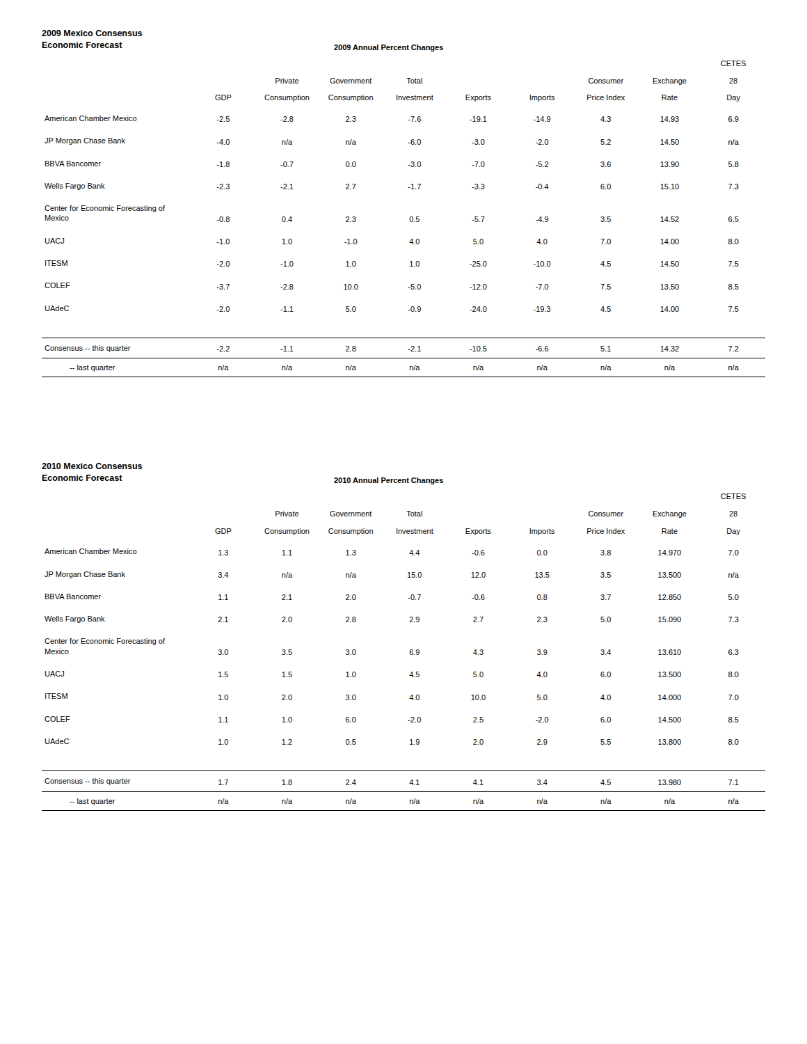2009 Mexico Consensus
Economic Forecast
2009 Annual Percent Changes
| | | | | | | | | | CETES |
| --- | --- | --- | --- | --- | --- | --- | --- | --- | --- |
| | | Private | Government | Total | | | Consumer | Exchange | 28 |
| | GDP | Consumption | Consumption | Investment | Exports | Imports | Price Index | Rate | Day |
| American Chamber Mexico | -2.5 | -2.8 | 2.3 | -7.6 | -19.1 | -14.9 | 4.3 | 14.93 | 6.9 |
| JP Morgan Chase Bank | -4.0 | n/a | n/a | -6.0 | -3.0 | -2.0 | 5.2 | 14.50 | n/a |
| BBVA Bancomer | -1.8 | -0.7 | 0.0 | -3.0 | -7.0 | -5.2 | 3.6 | 13.90 | 5.8 |
| Wells Fargo Bank | -2.3 | -2.1 | 2.7 | -1.7 | -3.3 | -0.4 | 6.0 | 15.10 | 7.3 |
| Center for Economic Forecasting of Mexico | -0.8 | 0.4 | 2.3 | 0.5 | -5.7 | -4.9 | 3.5 | 14.52 | 6.5 |
| UACJ | -1.0 | 1.0 | -1.0 | 4.0 | 5.0 | 4.0 | 7.0 | 14.00 | 8.0 |
| ITESM | -2.0 | -1.0 | 1.0 | 1.0 | -25.0 | -10.0 | 4.5 | 14.50 | 7.5 |
| COLEF | -3.7 | -2.8 | 10.0 | -5.0 | -12.0 | -7.0 | 7.5 | 13.50 | 8.5 |
| UAdeC | -2.0 | -1.1 | 5.0 | -0.9 | -24.0 | -19.3 | 4.5 | 14.00 | 7.5 |
| Consensus -- this quarter | -2.2 | -1.1 | 2.8 | -2.1 | -10.5 | -6.6 | 5.1 | 14.32 | 7.2 |
| -- last quarter | n/a | n/a | n/a | n/a | n/a | n/a | n/a | n/a | n/a |
2010 Mexico Consensus
Economic Forecast
2010 Annual Percent Changes
| | | | | | | | | | CETES |
| --- | --- | --- | --- | --- | --- | --- | --- | --- | --- |
| | | Private | Government | Total | | | Consumer | Exchange | 28 |
| | GDP | Consumption | Consumption | Investment | Exports | Imports | Price Index | Rate | Day |
| American Chamber Mexico | 1.3 | 1.1 | 1.3 | 4.4 | -0.6 | 0.0 | 3.8 | 14.970 | 7.0 |
| JP Morgan Chase Bank | 3.4 | n/a | n/a | 15.0 | 12.0 | 13.5 | 3.5 | 13.500 | n/a |
| BBVA Bancomer | 1.1 | 2.1 | 2.0 | -0.7 | -0.6 | 0.8 | 3.7 | 12.850 | 5.0 |
| Wells Fargo Bank | 2.1 | 2.0 | 2.8 | 2.9 | 2.7 | 2.3 | 5.0 | 15.090 | 7.3 |
| Center for Economic Forecasting of Mexico | 3.0 | 3.5 | 3.0 | 6.9 | 4.3 | 3.9 | 3.4 | 13.610 | 6.3 |
| UACJ | 1.5 | 1.5 | 1.0 | 4.5 | 5.0 | 4.0 | 6.0 | 13.500 | 8.0 |
| ITESM | 1.0 | 2.0 | 3.0 | 4.0 | 10.0 | 5.0 | 4.0 | 14.000 | 7.0 |
| COLEF | 1.1 | 1.0 | 6.0 | -2.0 | 2.5 | -2.0 | 6.0 | 14.500 | 8.5 |
| UAdeC | 1.0 | 1.2 | 0.5 | 1.9 | 2.0 | 2.9 | 5.5 | 13.800 | 8.0 |
| Consensus -- this quarter | 1.7 | 1.8 | 2.4 | 4.1 | 4.1 | 3.4 | 4.5 | 13.980 | 7.1 |
| -- last quarter | n/a | n/a | n/a | n/a | n/a | n/a | n/a | n/a | n/a |